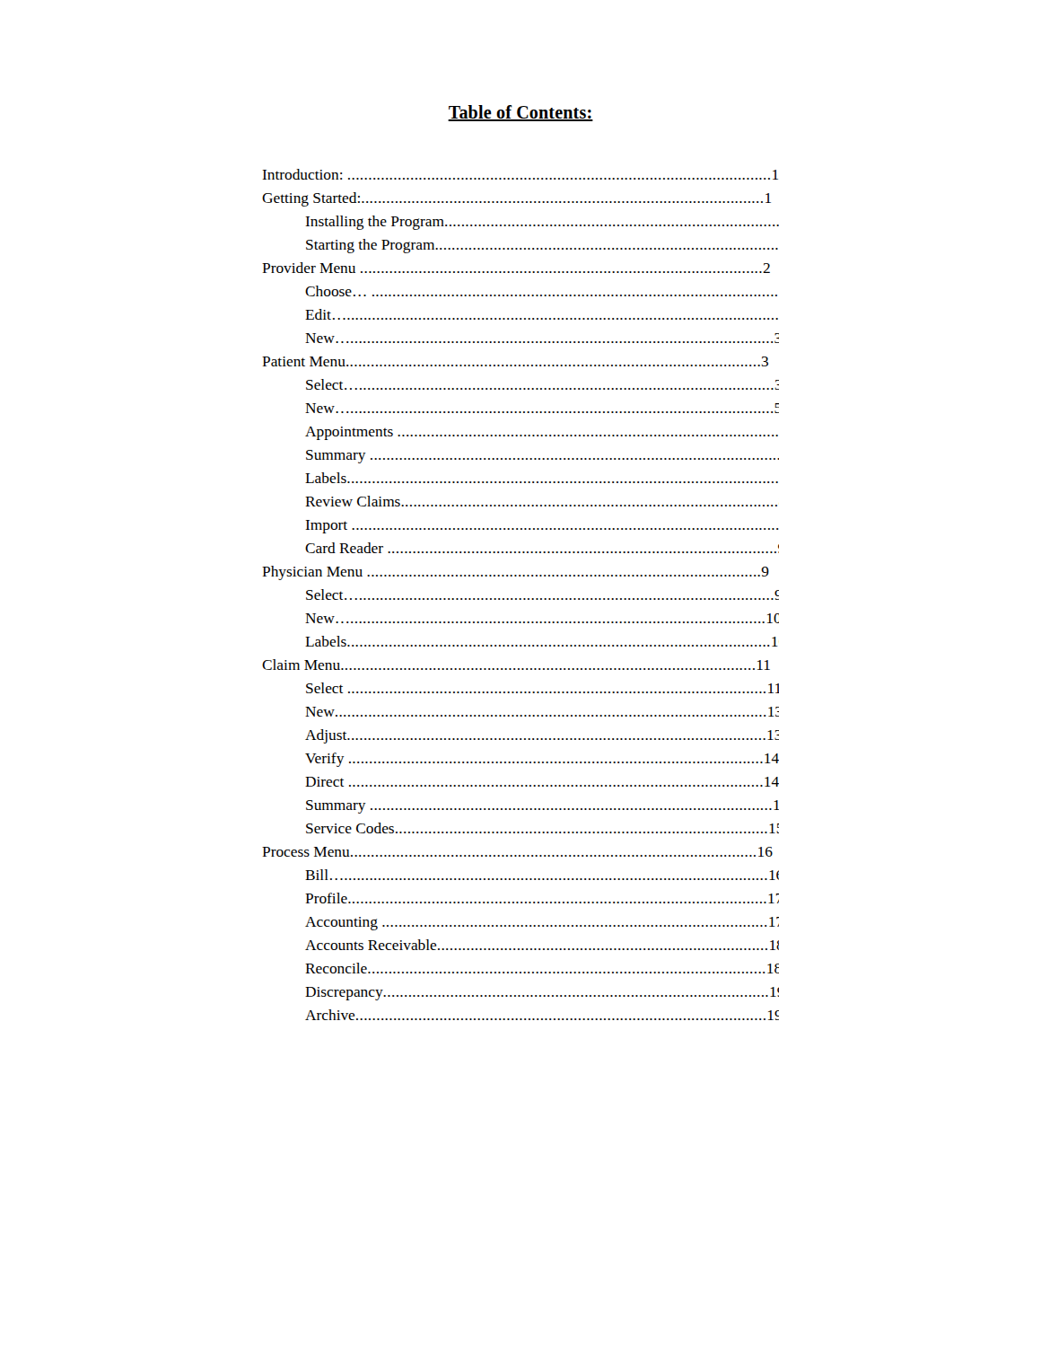Table of Contents:
Introduction: ..................................................................................................... 1
Getting Started:................................................................................................ 1
Installing the Program................................................................................ 1
Starting the Program.................................................................................. 1
Provider Menu ................................................................................................ 2
Choose… .................................................................................................. 2
Edit…....................................................................................................... 2
New…..................................................................................................... 3
Patient Menu................................................................................................... 3
Select…................................................................................................... 3
New…..................................................................................................... 5
Appointments ........................................................................................... 6
Summary .................................................................................................. 7
Labels....................................................................................................... 7
Review Claims.......................................................................................... 8
Import ...................................................................................................... 8
Card Reader ............................................................................................. 9
Physician Menu .............................................................................................. 9
Select…................................................................................................... 9
New…................................................................................................... 10
Labels..................................................................................................... 10
Claim Menu................................................................................................... 11
Select .................................................................................................... 11
New....................................................................................................... 13
Adjust.................................................................................................... 13
Verify ................................................................................................... 14
Direct ................................................................................................... 14
Summary ................................................................................................ 15
Service Codes......................................................................................... 15
Process Menu................................................................................................. 16
Bill…..................................................................................................... 16
Profile.................................................................................................... 17
Accounting ............................................................................................ 17
Accounts Receivable............................................................................... 18
Reconcile............................................................................................... 18
Discrepancy............................................................................................ 19
Archive.................................................................................................. 19